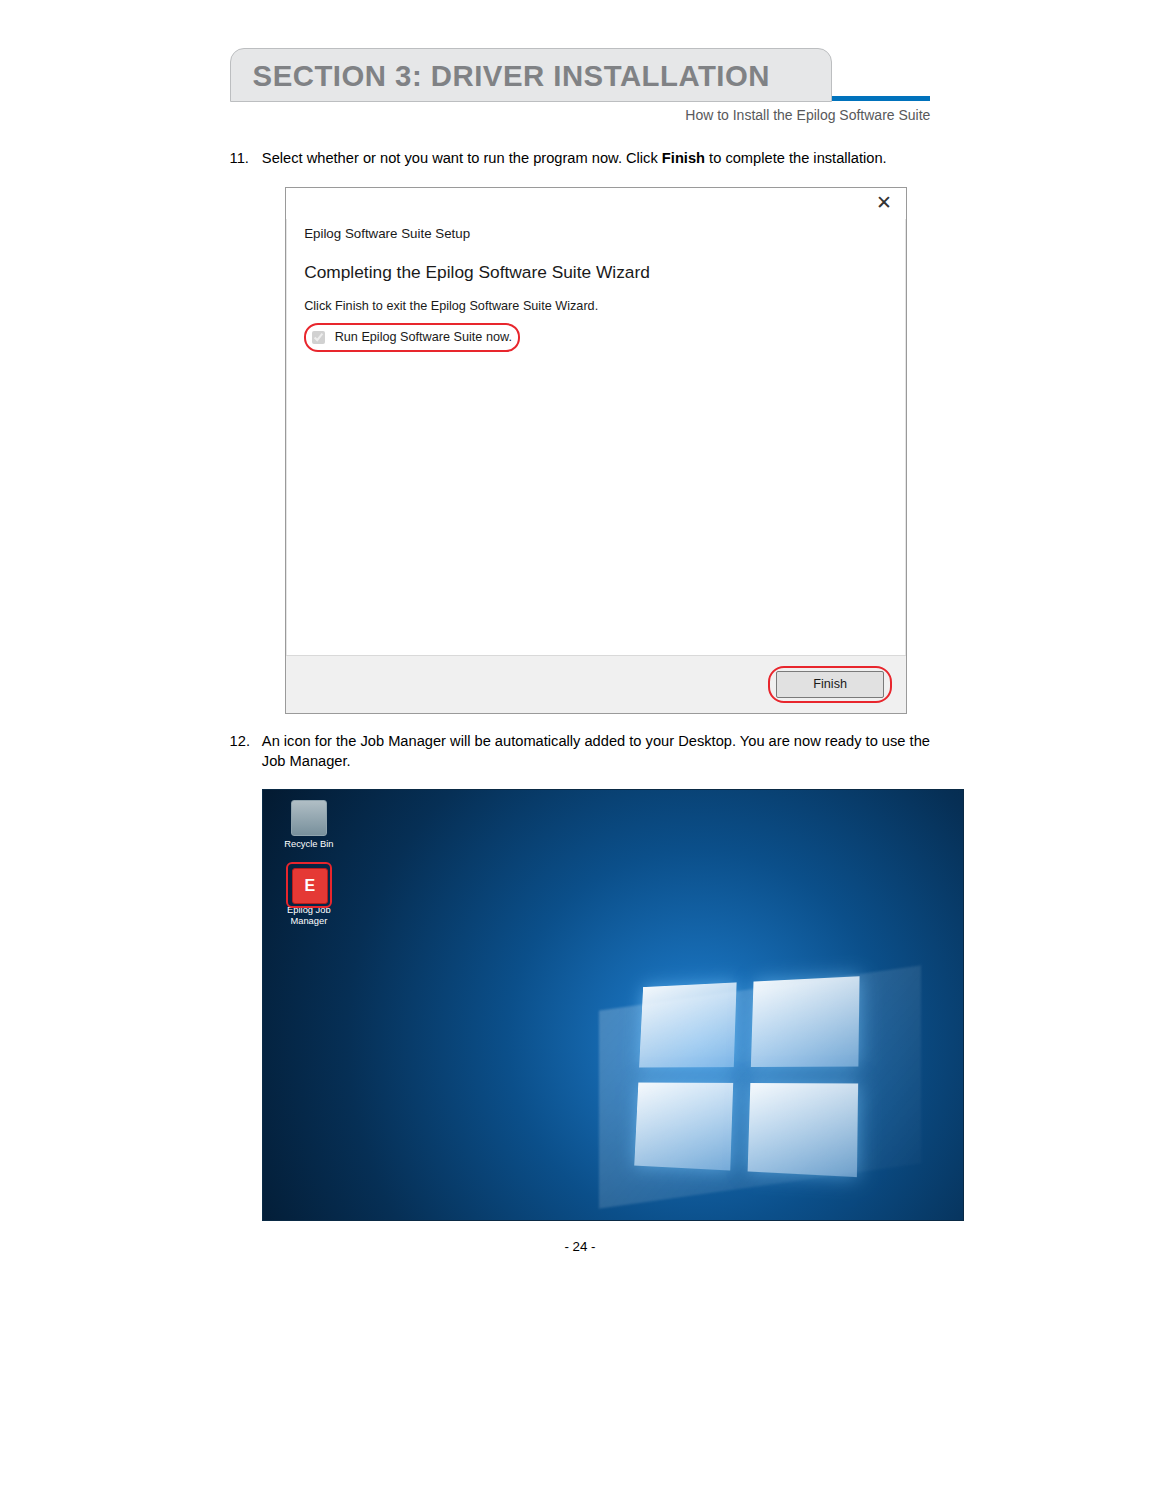SECTION 3: DRIVER INSTALLATION
How to Install the Epilog Software Suite
11. Select whether or not you want to run the program now. Click Finish to complete the installation.
✕
Epilog Software Suite Setup
Completing the Epilog Software Suite Wizard
Click Finish to exit the Epilog Software Suite Wizard.
Run Epilog Software Suite now.
Finish
12. An icon for the Job Manager will be automatically added to your Desktop. You are now ready to use the Job Manager.
Recycle Bin
E
Epilog Job
Manager
- 24 -